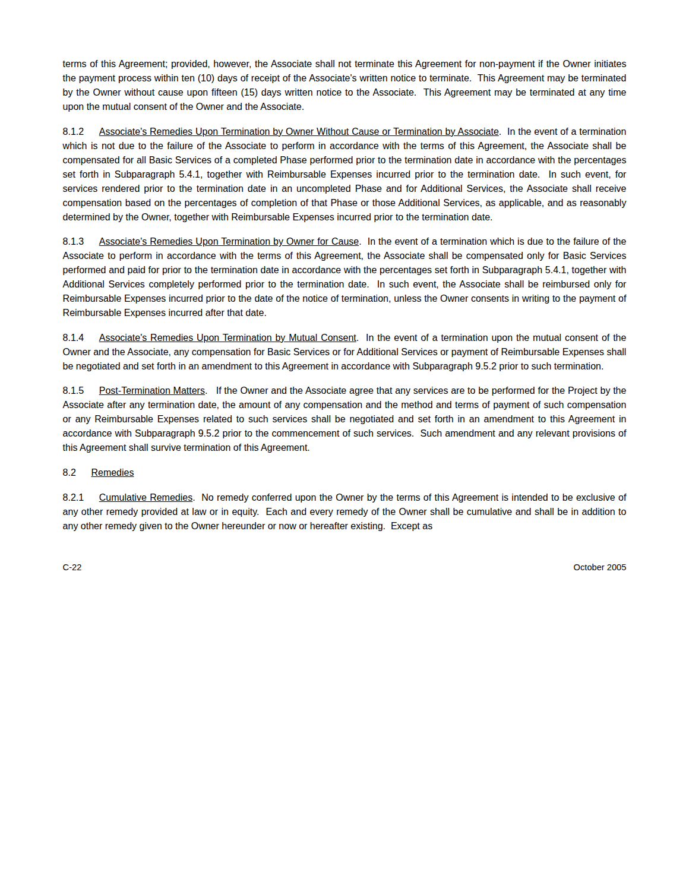terms of this Agreement; provided, however, the Associate shall not terminate this Agreement for non-payment if the Owner initiates the payment process within ten (10) days of receipt of the Associate's written notice to terminate. This Agreement may be terminated by the Owner without cause upon fifteen (15) days written notice to the Associate. This Agreement may be terminated at any time upon the mutual consent of the Owner and the Associate.
8.1.2 Associate's Remedies Upon Termination by Owner Without Cause or Termination by Associate. In the event of a termination which is not due to the failure of the Associate to perform in accordance with the terms of this Agreement, the Associate shall be compensated for all Basic Services of a completed Phase performed prior to the termination date in accordance with the percentages set forth in Subparagraph 5.4.1, together with Reimbursable Expenses incurred prior to the termination date. In such event, for services rendered prior to the termination date in an uncompleted Phase and for Additional Services, the Associate shall receive compensation based on the percentages of completion of that Phase or those Additional Services, as applicable, and as reasonably determined by the Owner, together with Reimbursable Expenses incurred prior to the termination date.
8.1.3 Associate's Remedies Upon Termination by Owner for Cause. In the event of a termination which is due to the failure of the Associate to perform in accordance with the terms of this Agreement, the Associate shall be compensated only for Basic Services performed and paid for prior to the termination date in accordance with the percentages set forth in Subparagraph 5.4.1, together with Additional Services completely performed prior to the termination date. In such event, the Associate shall be reimbursed only for Reimbursable Expenses incurred prior to the date of the notice of termination, unless the Owner consents in writing to the payment of Reimbursable Expenses incurred after that date.
8.1.4 Associate's Remedies Upon Termination by Mutual Consent. In the event of a termination upon the mutual consent of the Owner and the Associate, any compensation for Basic Services or for Additional Services or payment of Reimbursable Expenses shall be negotiated and set forth in an amendment to this Agreement in accordance with Subparagraph 9.5.2 prior to such termination.
8.1.5 Post-Termination Matters. If the Owner and the Associate agree that any services are to be performed for the Project by the Associate after any termination date, the amount of any compensation and the method and terms of payment of such compensation or any Reimbursable Expenses related to such services shall be negotiated and set forth in an amendment to this Agreement in accordance with Subparagraph 9.5.2 prior to the commencement of such services. Such amendment and any relevant provisions of this Agreement shall survive termination of this Agreement.
8.2 Remedies
8.2.1 Cumulative Remedies. No remedy conferred upon the Owner by the terms of this Agreement is intended to be exclusive of any other remedy provided at law or in equity. Each and every remedy of the Owner shall be cumulative and shall be in addition to any other remedy given to the Owner hereunder or now or hereafter existing. Except as
C-22 October 2005